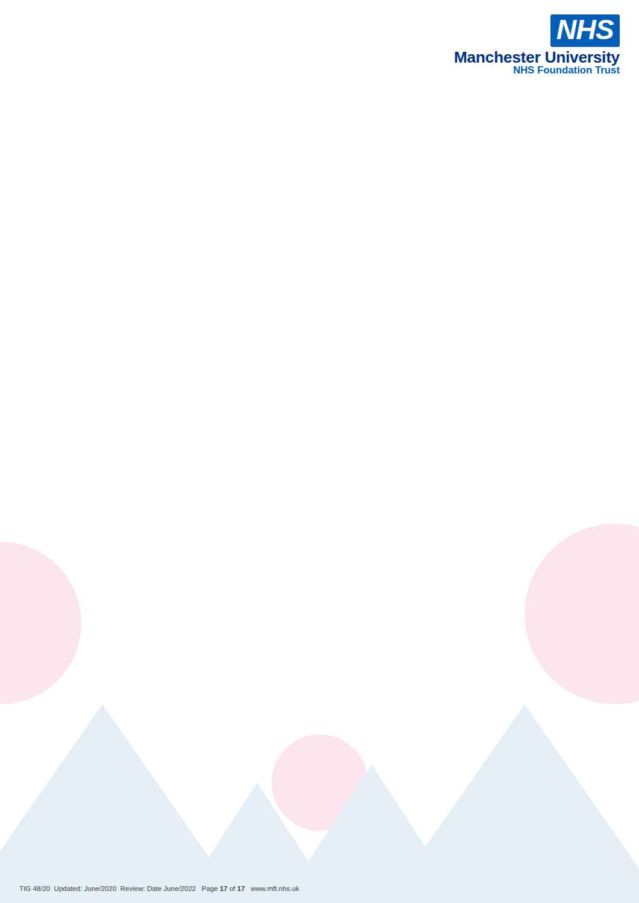NHS Manchester University NHS Foundation Trust
TIG 48/20 Updated: June/2020 Review: Date June/2022 Page 17 of 17 www.mft.nhs.uk